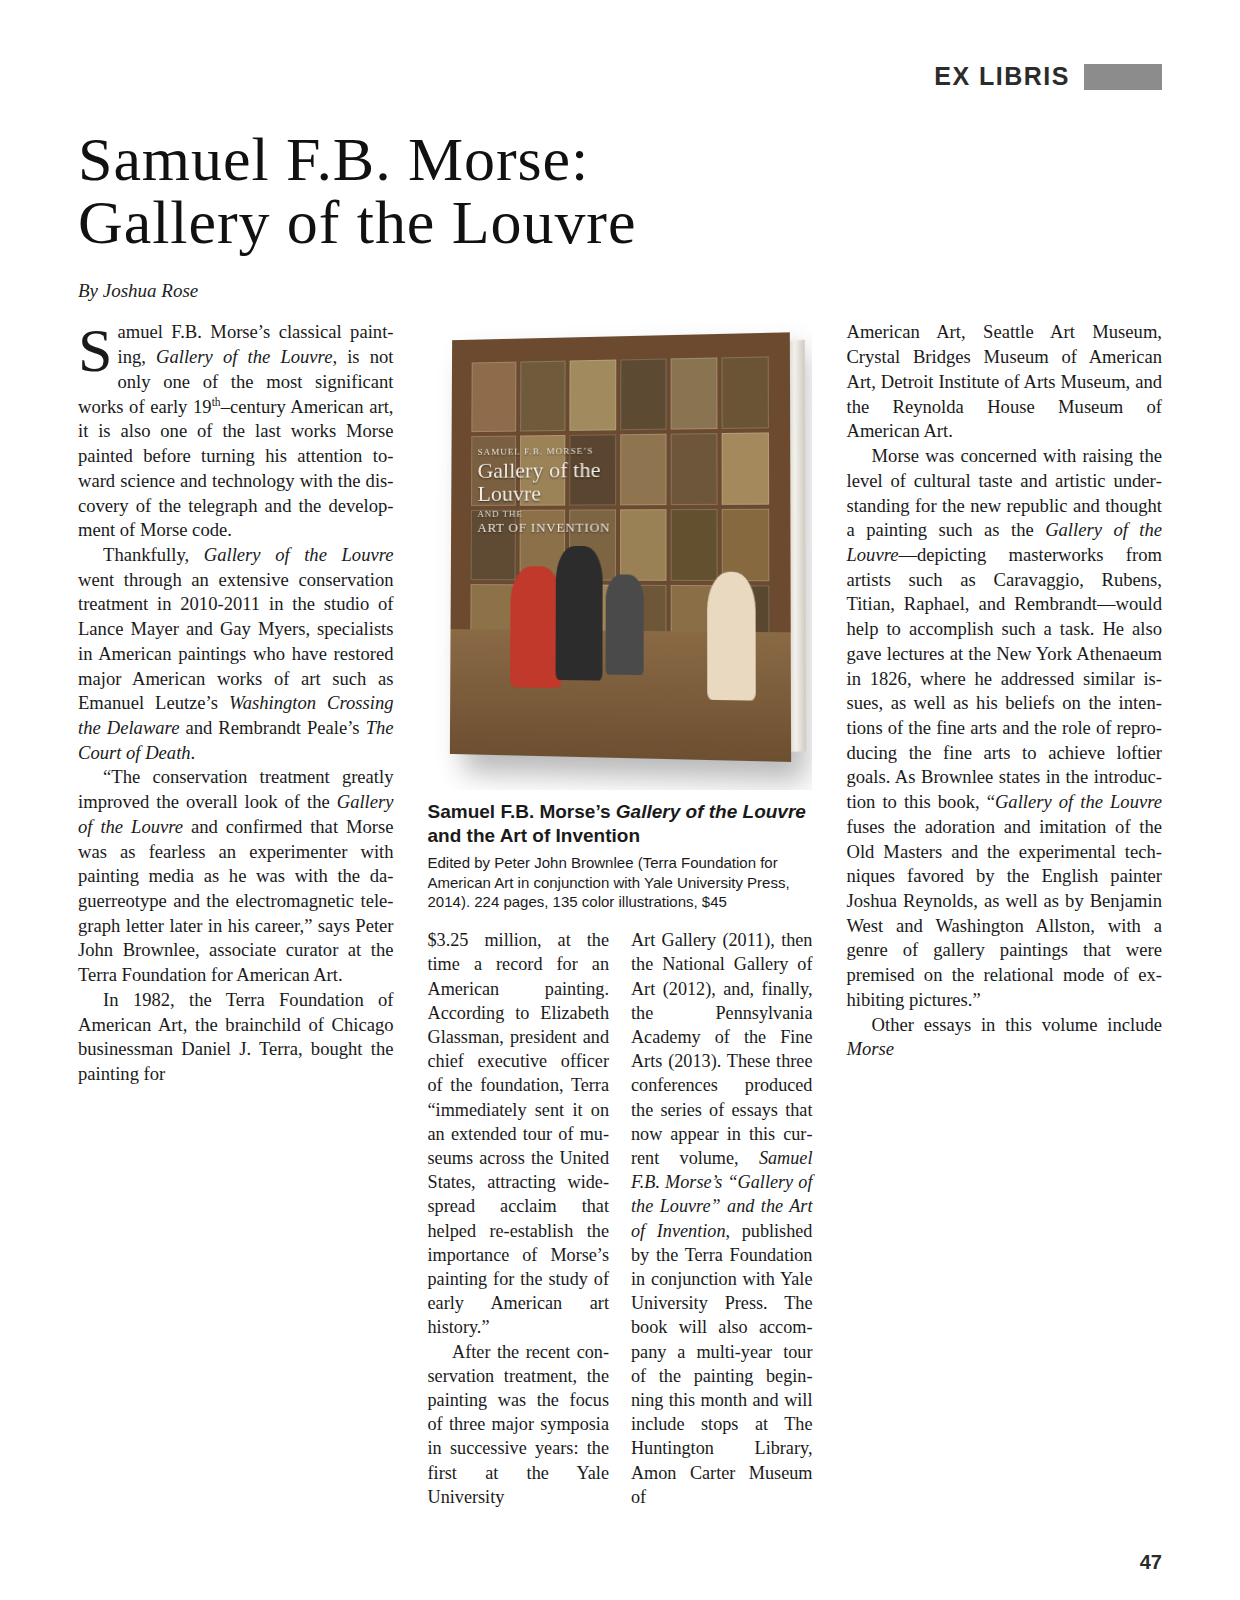Ex Libris
Samuel F.B. Morse: Gallery of the Louvre
By Joshua Rose
Samuel F.B. Morse’s classical painting, Gallery of the Louvre, is not only one of the most significant works of early 19th–century American art, it is also one of the last works Morse painted before turning his attention toward science and technology with the discovery of the telegraph and the development of Morse code.
Thankfully, Gallery of the Louvre went through an extensive conservation treatment in 2010-2011 in the studio of Lance Mayer and Gay Myers, specialists in American paintings who have restored major American works of art such as Emanuel Leutze’s Washington Crossing the Delaware and Rembrandt Peale’s The Court of Death.
“The conservation treatment greatly improved the overall look of the Gallery of the Louvre and confirmed that Morse was as fearless an experimenter with painting media as he was with the daguerreotype and the electromagnetic telegraph letter later in his career,” says Peter John Brownlee, associate curator at the Terra Foundation for American Art.
In 1982, the Terra Foundation of American Art, the brainchild of Chicago businessman Daniel J. Terra, bought the painting for
Samuel F.B. Morse’s
Gallery of the Louvre
and the
Art of Invention
Samuel F.B. Morse’s Gallery of the Louvre and the Art of Invention Edited by Peter John Brownlee (Terra Foundation for American Art in conjunction with Yale University Press, 2014). 224 pages, 135 color illustrations, $45
$3.25 million, at the time a record for an American painting. According to Elizabeth Glassman, president and chief executive officer of the foundation, Terra “immediately sent it on an extended tour of museums across the United States, attracting widespread acclaim that helped re-establish the importance of Morse’s painting for the study of early American art history.”
After the recent conservation treatment, the painting was the focus of three major symposia in successive years: the first at the Yale University
Art Gallery (2011), then the National Gallery of Art (2012), and, finally, the Pennsylvania Academy of the Fine Arts (2013). These three conferences produced the series of essays that now appear in this current volume, Samuel F.B. Morse’s “Gallery of the Louvre” and the Art of Invention, published by the Terra Foundation in conjunction with Yale University Press. The book will also accompany a multi-year tour of the painting beginning this month and will include stops at The Huntington Library, Amon Carter Museum of
American Art, Seattle Art Museum, Crystal Bridges Museum of American Art, Detroit Institute of Arts Museum, and the Reynolda House Museum of American Art.
Morse was concerned with raising the level of cultural taste and artistic understanding for the new republic and thought a painting such as the Gallery of the Louvre—depicting masterworks from artists such as Caravaggio, Rubens, Titian, Raphael, and Rembrandt—would help to accomplish such a task. He also gave lectures at the New York Athenaeum in 1826, where he addressed similar issues, as well as his beliefs on the intentions of the fine arts and the role of reproducing the fine arts to achieve loftier goals. As Brownlee states in the introduction to this book, “Gallery of the Louvre fuses the adoration and imitation of the Old Masters and the experimental techniques favored by the English painter Joshua Reynolds, as well as by Benjamin West and Washington Allston, with a genre of gallery paintings that were premised on the relational mode of exhibiting pictures.”
Other essays in this volume include Morse
47